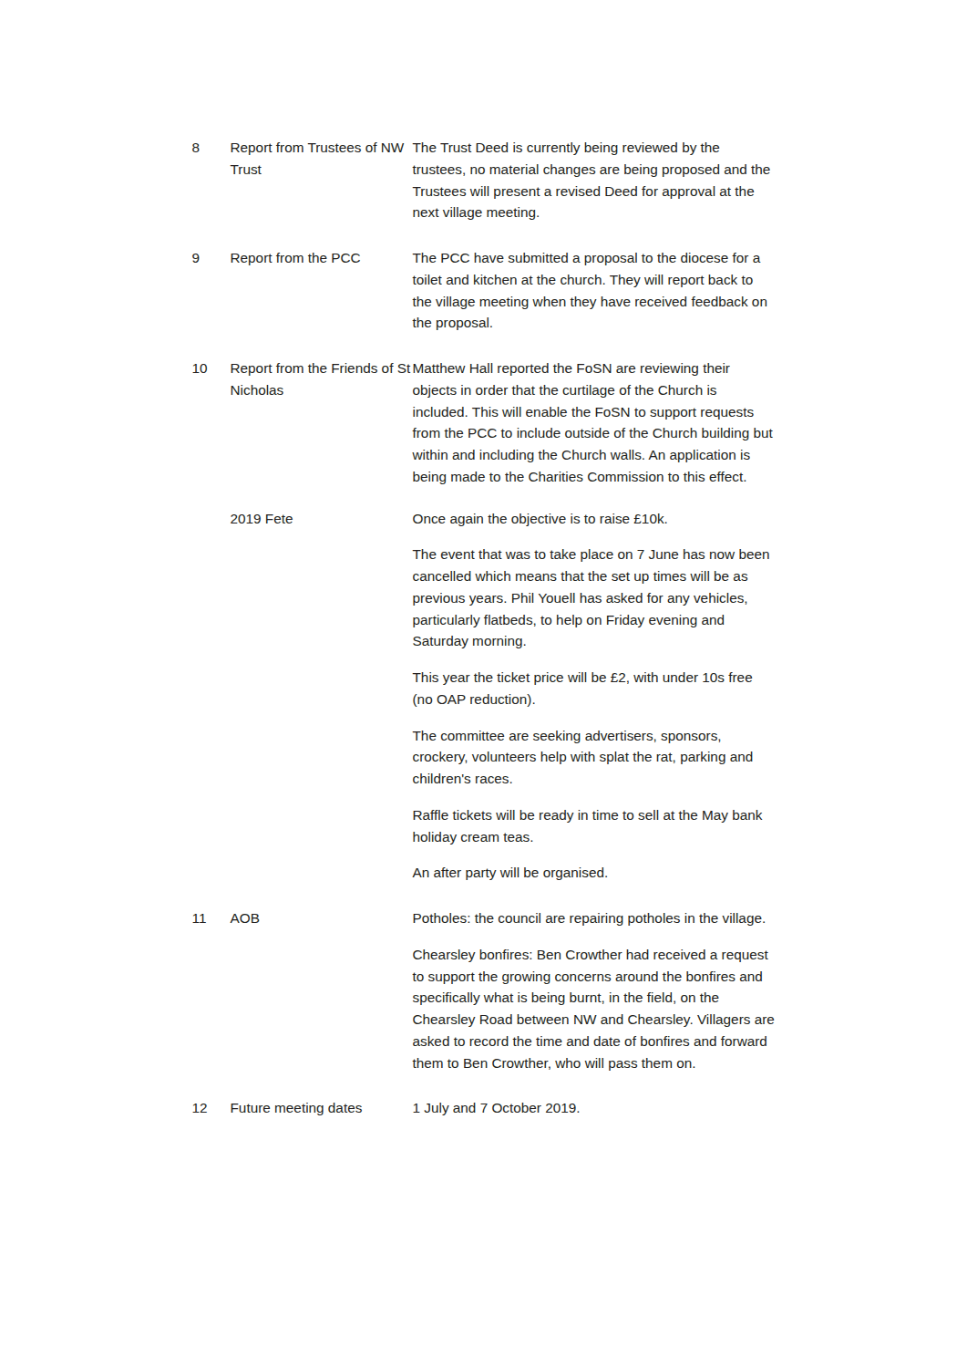| 8 | Report from Trustees of NW Trust | The Trust Deed is currently being reviewed by the trustees, no material changes are being proposed and the Trustees will present a revised Deed for approval at the next village meeting. |
| 9 | Report from the PCC | The PCC have submitted a proposal to the diocese for a toilet and kitchen at the church. They will report back to the village meeting when they have received feedback on the proposal. |
| 10 | Report from the Friends of St Nicholas | Matthew Hall reported the FoSN are reviewing their objects in order that the curtilage of the Church is included. This will enable the FoSN to support requests from the PCC to include outside of the Church building but within and including the Church walls. An application is being made to the Charities Commission to this effect. |
| | 2019 Fete | Once again the objective is to raise £10k. The event that was to take place on 7 June has now been cancelled which means that the set up times will be as previous years. Phil Youell has asked for any vehicles, particularly flatbeds, to help on Friday evening and Saturday morning. This year the ticket price will be £2, with under 10s free (no OAP reduction). The committee are seeking advertisers, sponsors, crockery, volunteers help with splat the rat, parking and children's races. Raffle tickets will be ready in time to sell at the May bank holiday cream teas. An after party will be organised. |
| 11 | AOB | Potholes: the council are repairing potholes in the village. Chearsley bonfires: Ben Crowther had received a request to support the growing concerns around the bonfires and specifically what is being burnt, in the field, on the Chearsley Road between NW and Chearsley. Villagers are asked to record the time and date of bonfires and forward them to Ben Crowther, who will pass them on. |
| 12 | Future meeting dates | 1 July and 7 October 2019. |